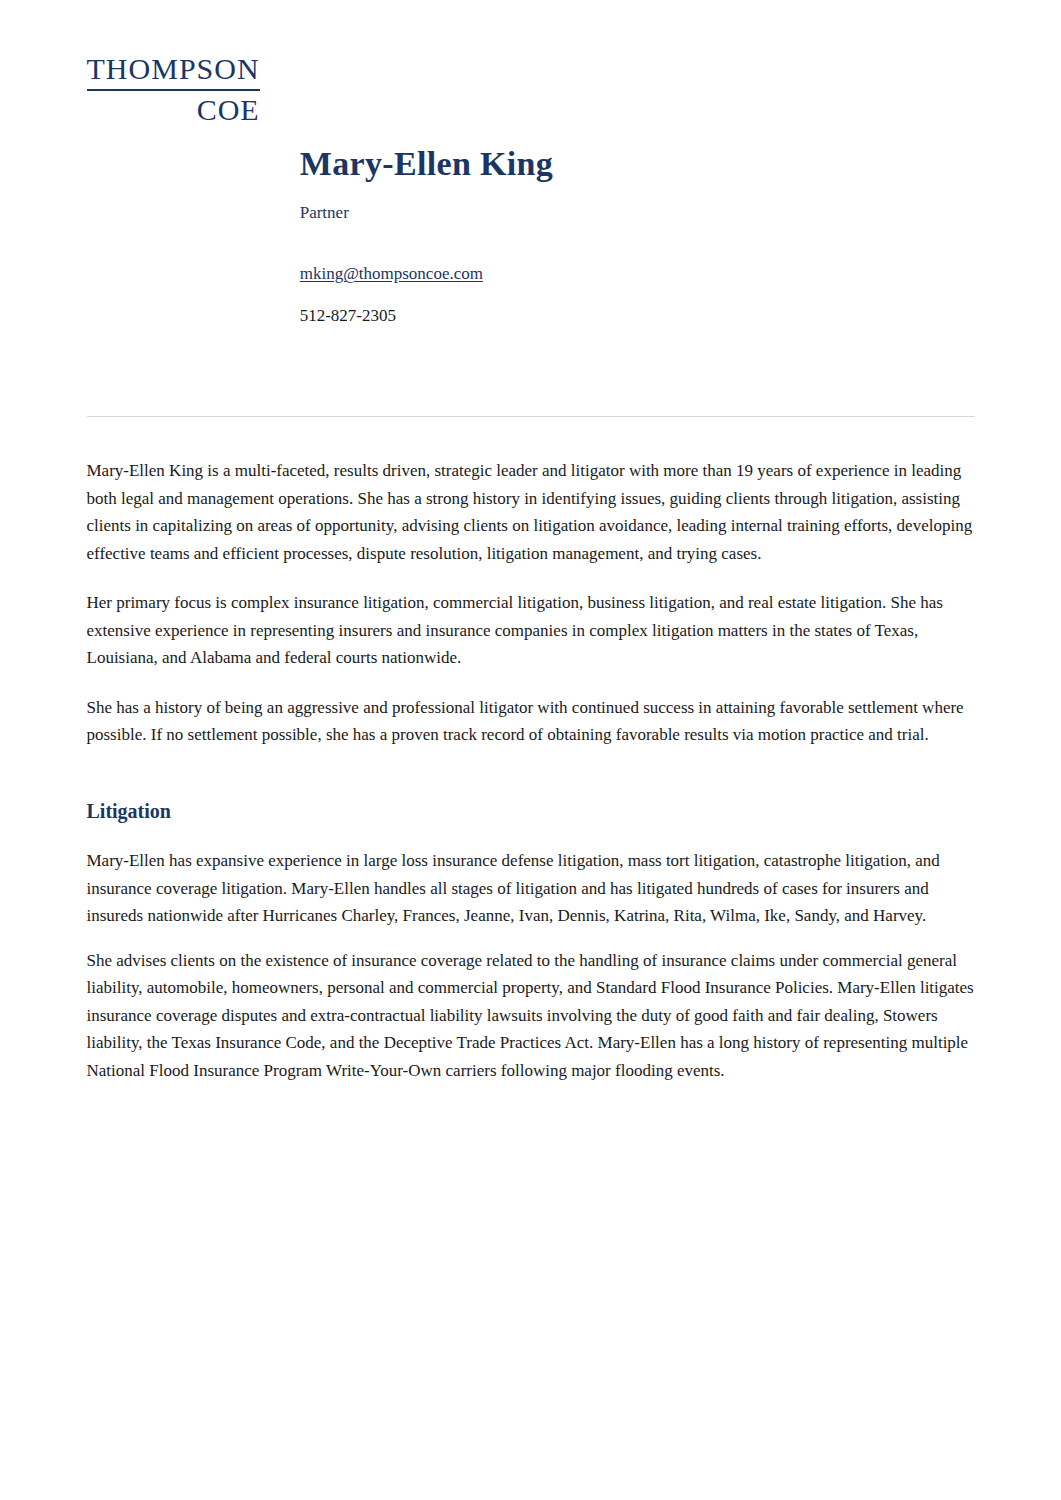THOMPSON COE
Mary-Ellen King
Partner
mking@thompsoncoe.com
512-827-2305
Mary-Ellen King is a multi-faceted, results driven, strategic leader and litigator with more than 19 years of experience in leading both legal and management operations. She has a strong history in identifying issues, guiding clients through litigation, assisting clients in capitalizing on areas of opportunity, advising clients on litigation avoidance, leading internal training efforts, developing effective teams and efficient processes, dispute resolution, litigation management, and trying cases.
Her primary focus is complex insurance litigation, commercial litigation, business litigation, and real estate litigation. She has extensive experience in representing insurers and insurance companies in complex litigation matters in the states of Texas, Louisiana, and Alabama and federal courts nationwide.
She has a history of being an aggressive and professional litigator with continued success in attaining favorable settlement where possible. If no settlement possible, she has a proven track record of obtaining favorable results via motion practice and trial.
Litigation
Mary-Ellen has expansive experience in large loss insurance defense litigation, mass tort litigation, catastrophe litigation, and insurance coverage litigation. Mary-Ellen handles all stages of litigation and has litigated hundreds of cases for insurers and insureds nationwide after Hurricanes Charley, Frances, Jeanne, Ivan, Dennis, Katrina, Rita, Wilma, Ike, Sandy, and Harvey.
She advises clients on the existence of insurance coverage related to the handling of insurance claims under commercial general liability, automobile, homeowners, personal and commercial property, and Standard Flood Insurance Policies. Mary-Ellen litigates insurance coverage disputes and extra-contractual liability lawsuits involving the duty of good faith and fair dealing, Stowers liability, the Texas Insurance Code, and the Deceptive Trade Practices Act. Mary-Ellen has a long history of representing multiple National Flood Insurance Program Write-Your-Own carriers following major flooding events.